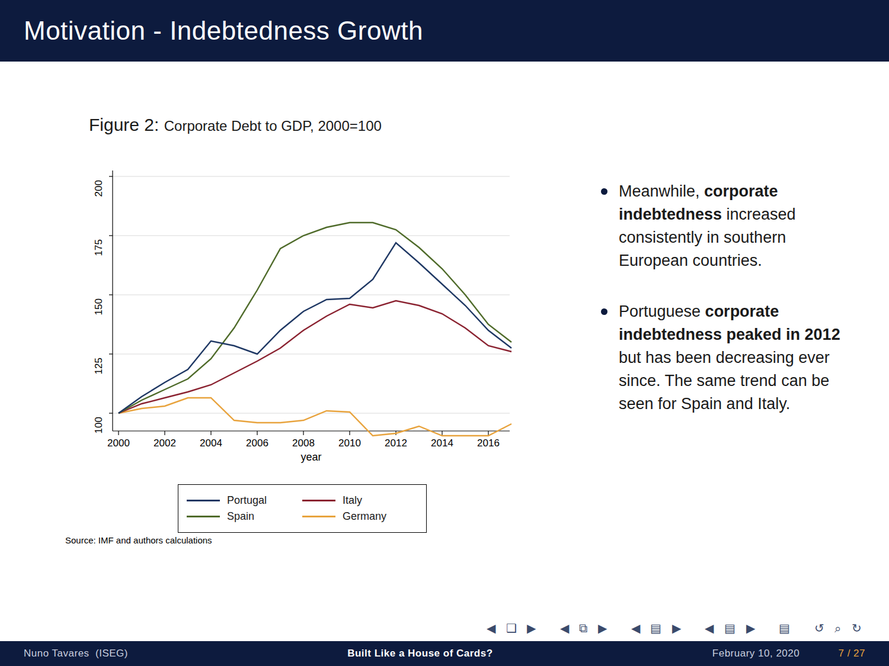Motivation - Indebtedness Growth
Figure 2: Corporate Debt to GDP, 2000=100
200 175 150 125 100 2000 2002 2004 2006 2008 2010 2012 2014 2016 year
Portugal
Italy
Spain
Germany
Source: IMF and authors calculations
Meanwhile, corporate indebtedness increased consistently in southern European countries.
Portuguese corporate indebtedness peaked in 2012 but has been decreasing ever since. The same trend can be seen for Spain and Italy.
◀ ❑ ▶ ◀ ⧉ ▶ ◀ ▤ ▶ ◀ ▤ ▶ ▤ ↺ ⌕ ↻
Nuno Tavares (ISEG)
Built Like a House of Cards?
February 10, 2020 7 / 27